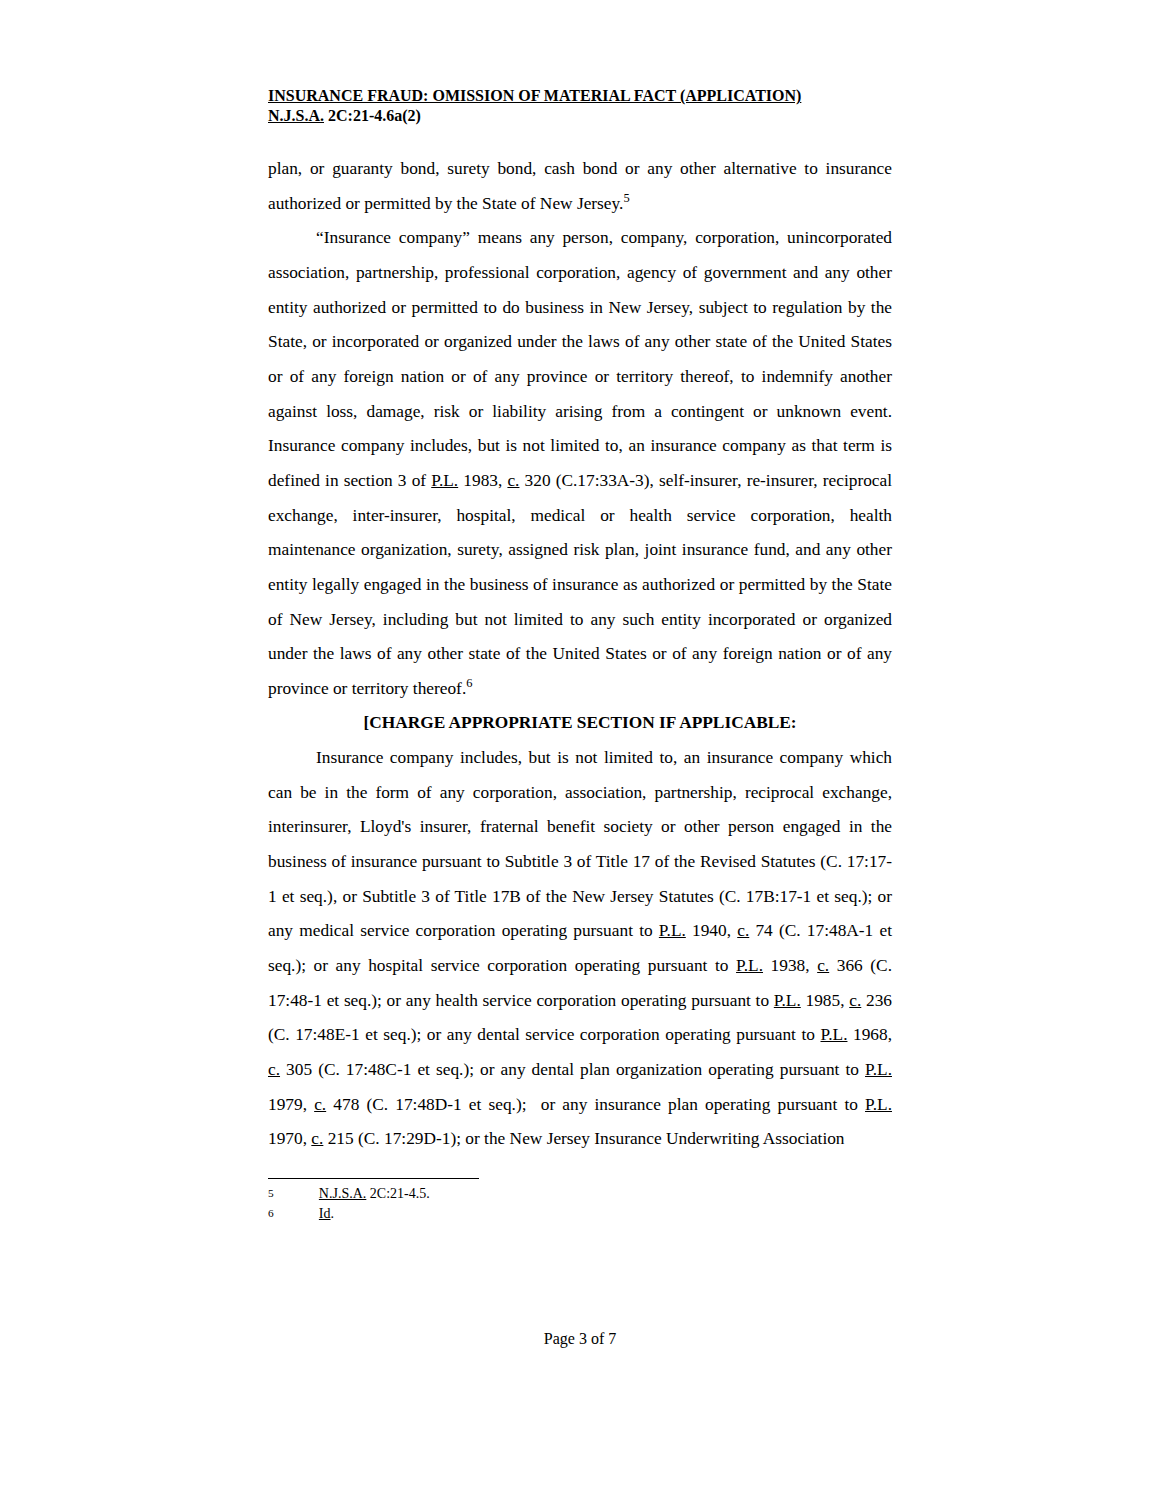INSURANCE FRAUD: OMISSION OF MATERIAL FACT (APPLICATION)
N.J.S.A. 2C:21-4.6a(2)
plan, or guaranty bond, surety bond, cash bond or any other alternative to insurance authorized or permitted by the State of New Jersey.5
“Insurance company” means any person, company, corporation, unincorporated association, partnership, professional corporation, agency of government and any other entity authorized or permitted to do business in New Jersey, subject to regulation by the State, or incorporated or organized under the laws of any other state of the United States or of any foreign nation or of any province or territory thereof, to indemnify another against loss, damage, risk or liability arising from a contingent or unknown event. Insurance company includes, but is not limited to, an insurance company as that term is defined in section 3 of P.L. 1983, c. 320 (C.17:33A-3), self-insurer, re-insurer, reciprocal exchange, inter-insurer, hospital, medical or health service corporation, health maintenance organization, surety, assigned risk plan, joint insurance fund, and any other entity legally engaged in the business of insurance as authorized or permitted by the State of New Jersey, including but not limited to any such entity incorporated or organized under the laws of any other state of the United States or of any foreign nation or of any province or territory thereof.6
[CHARGE APPROPRIATE SECTION IF APPLICABLE:
Insurance company includes, but is not limited to, an insurance company which can be in the form of any corporation, association, partnership, reciprocal exchange, interinsurer, Lloyd's insurer, fraternal benefit society or other person engaged in the business of insurance pursuant to Subtitle 3 of Title 17 of the Revised Statutes (C. 17:17-1 et seq.), or Subtitle 3 of Title 17B of the New Jersey Statutes (C. 17B:17-1 et seq.); or any medical service corporation operating pursuant to P.L. 1940, c. 74 (C. 17:48A-1 et seq.); or any hospital service corporation operating pursuant to P.L. 1938, c. 366 (C. 17:48-1 et seq.); or any health service corporation operating pursuant to P.L. 1985, c. 236 (C. 17:48E-1 et seq.); or any dental service corporation operating pursuant to P.L. 1968, c. 305 (C. 17:48C-1 et seq.); or any dental plan organization operating pursuant to P.L. 1979, c. 478 (C. 17:48D-1 et seq.); or any insurance plan operating pursuant to P.L. 1970, c. 215 (C. 17:29D-1); or the New Jersey Insurance Underwriting Association
5 N.J.S.A. 2C:21-4.5.
6 Id.
Page 3 of 7